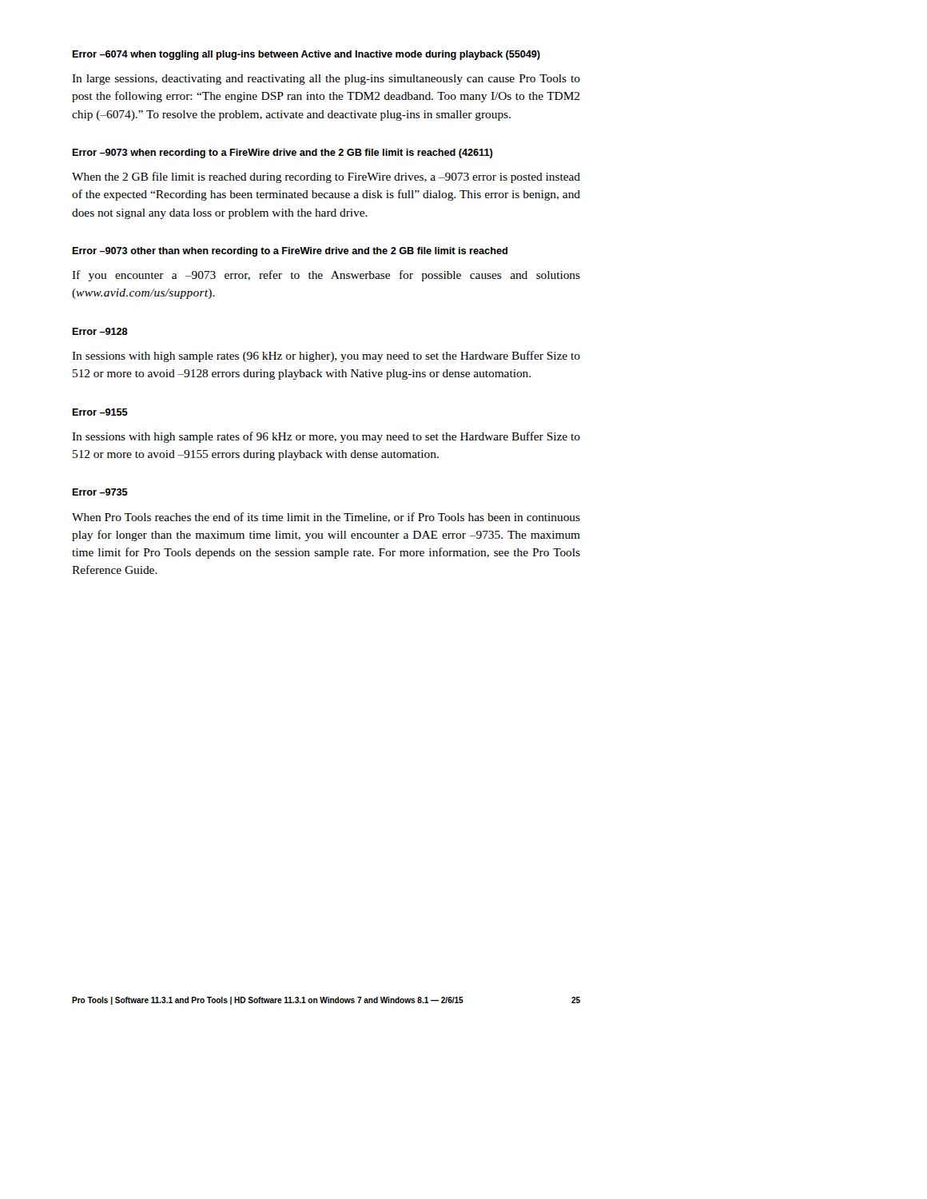Error –6074 when toggling all plug-ins between Active and Inactive mode during playback (55049)
In large sessions, deactivating and reactivating all the plug-ins simultaneously can cause Pro Tools to post the following error: “The engine DSP ran into the TDM2 deadband. Too many I/Os to the TDM2 chip (–6074).” To resolve the problem, activate and deactivate plug-ins in smaller groups.
Error –9073 when recording to a FireWire drive and the 2 GB file limit is reached (42611)
When the 2 GB file limit is reached during recording to FireWire drives, a –9073 error is posted instead of the expected “Recording has been terminated because a disk is full” dialog. This error is benign, and does not signal any data loss or problem with the hard drive.
Error –9073 other than when recording to a FireWire drive and the 2 GB file limit is reached
If you encounter a –9073 error, refer to the Answerbase for possible causes and solutions (www.avid.com/us/support).
Error –9128
In sessions with high sample rates (96 kHz or higher), you may need to set the Hardware Buffer Size to 512 or more to avoid –9128 errors during playback with Native plug-ins or dense automation.
Error –9155
In sessions with high sample rates of 96 kHz or more, you may need to set the Hardware Buffer Size to 512 or more to avoid –9155 errors during playback with dense automation.
Error –9735
When Pro Tools reaches the end of its time limit in the Timeline, or if Pro Tools has been in continuous play for longer than the maximum time limit, you will encounter a DAE error –9735. The maximum time limit for Pro Tools depends on the session sample rate. For more information, see the Pro Tools Reference Guide.
Pro Tools | Software 11.3.1 and Pro Tools | HD Software 11.3.1 on Windows 7 and Windows 8.1 — 2/6/15 25